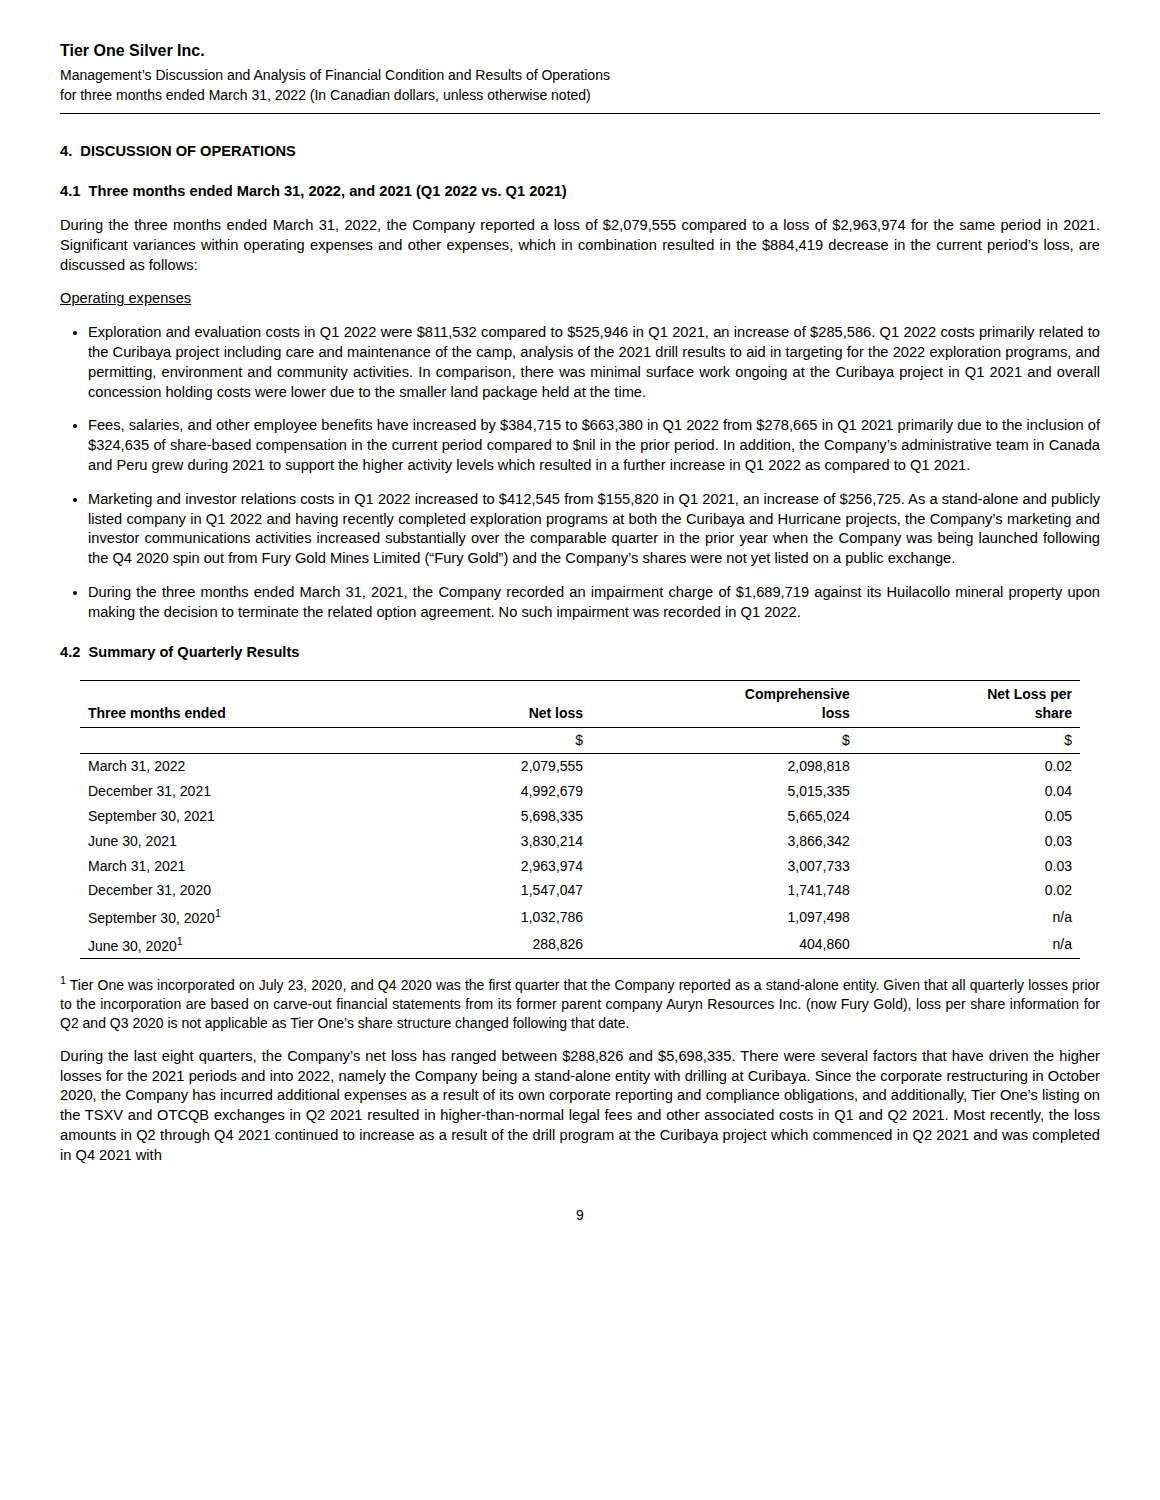Tier One Silver Inc.
Management’s Discussion and Analysis of Financial Condition and Results of Operations
for three months ended March 31, 2022 (In Canadian dollars, unless otherwise noted)
4. DISCUSSION OF OPERATIONS
4.1 Three months ended March 31, 2022, and 2021 (Q1 2022 vs. Q1 2021)
During the three months ended March 31, 2022, the Company reported a loss of $2,079,555 compared to a loss of $2,963,974 for the same period in 2021. Significant variances within operating expenses and other expenses, which in combination resulted in the $884,419 decrease in the current period’s loss, are discussed as follows:
Operating expenses
Exploration and evaluation costs in Q1 2022 were $811,532 compared to $525,946 in Q1 2021, an increase of $285,586. Q1 2022 costs primarily related to the Curibaya project including care and maintenance of the camp, analysis of the 2021 drill results to aid in targeting for the 2022 exploration programs, and permitting, environment and community activities. In comparison, there was minimal surface work ongoing at the Curibaya project in Q1 2021 and overall concession holding costs were lower due to the smaller land package held at the time.
Fees, salaries, and other employee benefits have increased by $384,715 to $663,380 in Q1 2022 from $278,665 in Q1 2021 primarily due to the inclusion of $324,635 of share-based compensation in the current period compared to $nil in the prior period. In addition, the Company’s administrative team in Canada and Peru grew during 2021 to support the higher activity levels which resulted in a further increase in Q1 2022 as compared to Q1 2021.
Marketing and investor relations costs in Q1 2022 increased to $412,545 from $155,820 in Q1 2021, an increase of $256,725. As a stand-alone and publicly listed company in Q1 2022 and having recently completed exploration programs at both the Curibaya and Hurricane projects, the Company’s marketing and investor communications activities increased substantially over the comparable quarter in the prior year when the Company was being launched following the Q4 2020 spin out from Fury Gold Mines Limited (“Fury Gold”) and the Company’s shares were not yet listed on a public exchange.
During the three months ended March 31, 2021, the Company recorded an impairment charge of $1,689,719 against its Huilacollo mineral property upon making the decision to terminate the related option agreement. No such impairment was recorded in Q1 2022.
4.2 Summary of Quarterly Results
| Three months ended | Net loss | Comprehensive loss | Net Loss per share |
| --- | --- | --- | --- |
| | $ | $ | $ |
| March 31, 2022 | 2,079,555 | 2,098,818 | 0.02 |
| December 31, 2021 | 4,992,679 | 5,015,335 | 0.04 |
| September 30, 2021 | 5,698,335 | 5,665,024 | 0.05 |
| June 30, 2021 | 3,830,214 | 3,866,342 | 0.03 |
| March 31, 2021 | 2,963,974 | 3,007,733 | 0.03 |
| December 31, 2020 | 1,547,047 | 1,741,748 | 0.02 |
| September 30, 2020 1 | 1,032,786 | 1,097,498 | n/a |
| June 30, 2020 1 | 288,826 | 404,860 | n/a |
1 Tier One was incorporated on July 23, 2020, and Q4 2020 was the first quarter that the Company reported as a stand-alone entity. Given that all quarterly losses prior to the incorporation are based on carve-out financial statements from its former parent company Auryn Resources Inc. (now Fury Gold), loss per share information for Q2 and Q3 2020 is not applicable as Tier One’s share structure changed following that date.
During the last eight quarters, the Company’s net loss has ranged between $288,826 and $5,698,335. There were several factors that have driven the higher losses for the 2021 periods and into 2022, namely the Company being a stand-alone entity with drilling at Curibaya. Since the corporate restructuring in October 2020, the Company has incurred additional expenses as a result of its own corporate reporting and compliance obligations, and additionally, Tier One’s listing on the TSXV and OTCQB exchanges in Q2 2021 resulted in higher-than-normal legal fees and other associated costs in Q1 and Q2 2021. Most recently, the loss amounts in Q2 through Q4 2021 continued to increase as a result of the drill program at the Curibaya project which commenced in Q2 2021 and was completed in Q4 2021 with
9